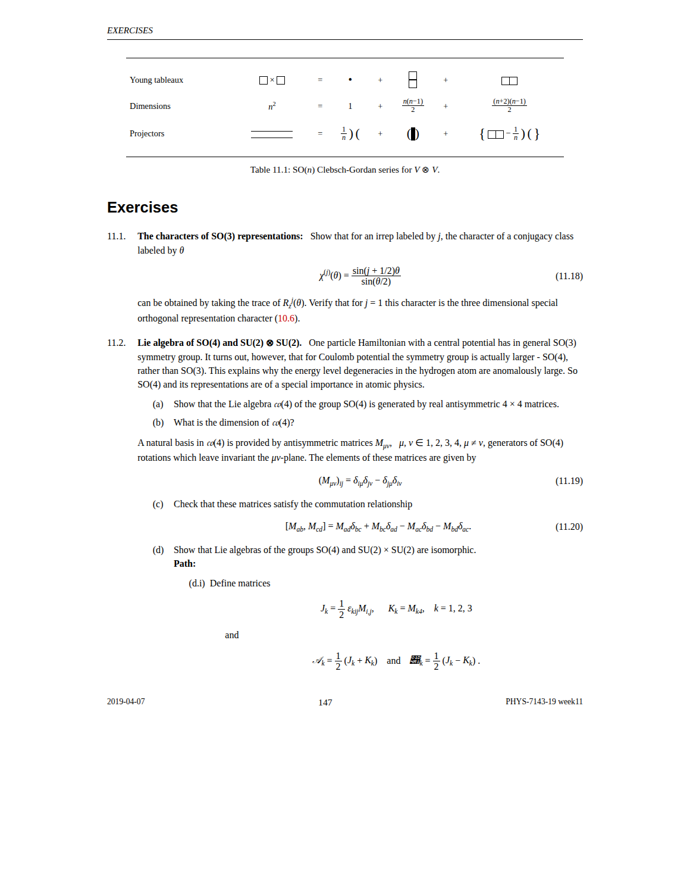EXERCISES
| Young tableaux | × | = | • | + | | + | |
| Dimensions | n 2 | = | 1 | + | n ( n −1) 2 | + | ( n +2)( n −1) 2 |
| Projectors | | = | 1 n ) ( | + | ( ) | + | { − 1 n ) ( } |
Table 11.1: SO(n) Clebsch-Gordan series for V ⊗ V.
Exercises
11.1. The characters of SO(3) representations: Show that for an irrep labeled by j, the character of a conjugacy class labeled by θ χ(j)(θ) = sin(j + 1/2)θ sin(θ/2) (11.18) can be obtained by taking the trace of Rzj(θ). Verify that for j = 1 this character is the three dimensional special orthogonal representation character (10.6).
11.2. Lie algebra of SO(4) and SU(2) ⊗ SU(2). One particle Hamiltonian with a central potential has in general SO(3) symmetry group. It turns out, however, that for Coulomb potential the symmetry group is actually larger - SO(4), rather than SO(3). This explains why the energy level degeneracies in the hydrogen atom are anomalously large. So SO(4) and its representations are of a special importance in atomic physics.
(a) Show that the Lie algebra 𝔠𝔬(4) of the group SO(4) is generated by real antisymmetric 4 × 4 matrices.
(b) What is the dimension of 𝔠𝔬(4)?
A natural basis in 𝔠𝔬(4) is provided by antisymmetric matrices Mμν, μ, ν ∈ 1, 2, 3, 4, μ ≠ ν, generators of SO(4) rotations which leave invariant the μν-plane. The elements of these matrices are given by (Mμν)ij = δiμδjν − δjμδiν (11.19)
(c) Check that these matrices satisfy the commutation relationship [Mab, Mcd] = Madδbc + Mbcδad − Macδbd − Mbdδac. (11.20)
(d) Show that Lie algebras of the groups SO(4) and SU(2) × SU(2) are isomorphic.
Path:
(d.i) Define matrices Jk = 12 εkijMi,j, Kk = Mk4, k = 1, 2, 3 and 𝒜k = 12 (Jk + Kk) and 𝒡k = 12 (Jk − Kk) .
2019-04-07 147 PHYS-7143-19 week11